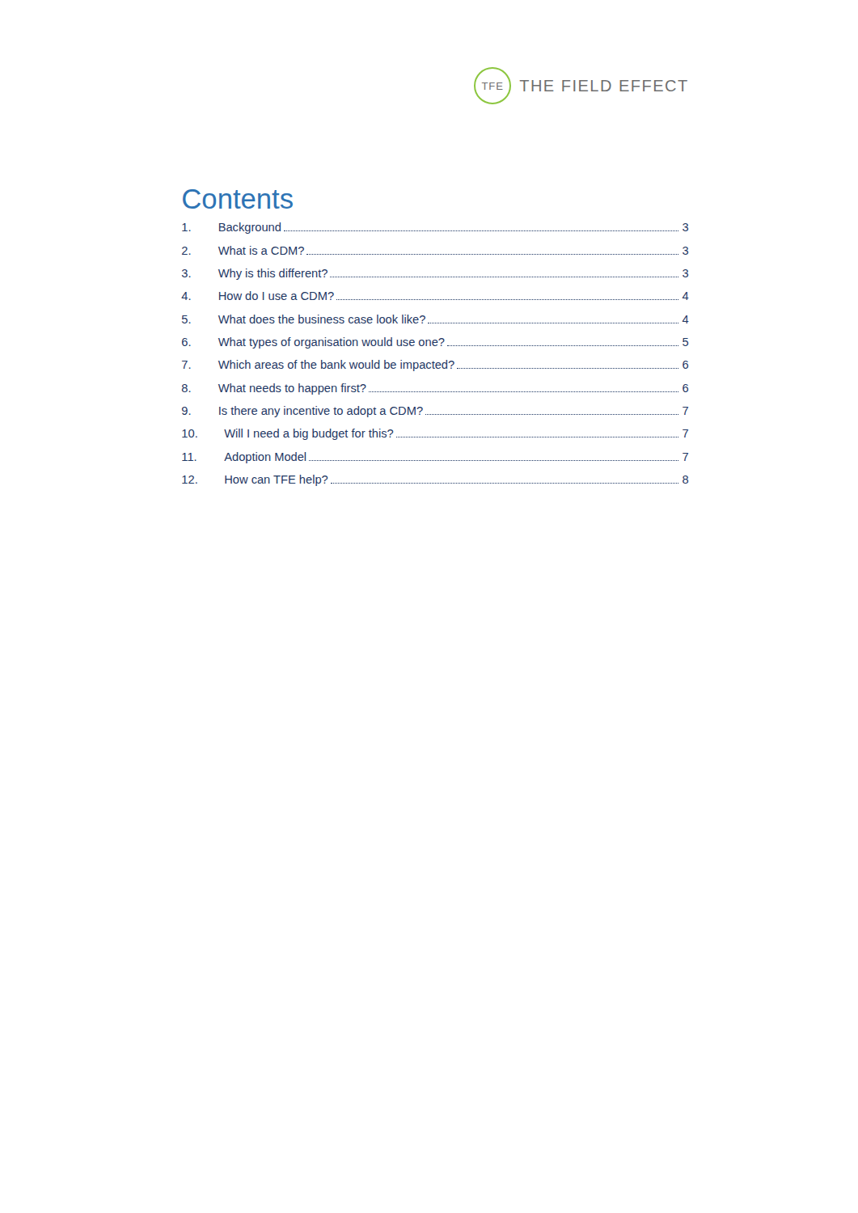TFE
THE FIELD EFFECT
Contents
1. Background 3
2. What is a CDM? 3
3. Why is this different? 3
4. How do I use a CDM? 4
5. What does the business case look like? 4
6. What types of organisation would use one? 5
7. Which areas of the bank would be impacted? 6
8. What needs to happen first? 6
9. Is there any incentive to adopt a CDM? 7
10. Will I need a big budget for this? 7
11. Adoption Model 7
12. How can TFE help? 8